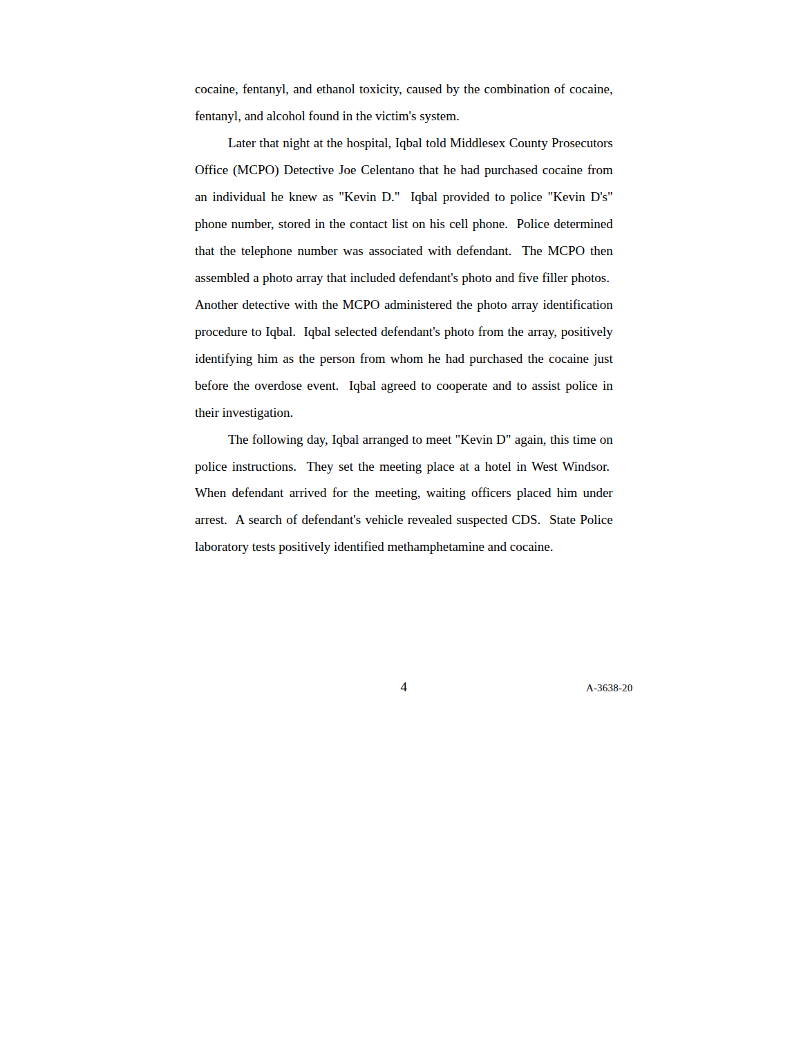cocaine, fentanyl, and ethanol toxicity, caused by the combination of cocaine, fentanyl, and alcohol found in the victim's system.
Later that night at the hospital, Iqbal told Middlesex County Prosecutors Office (MCPO) Detective Joe Celentano that he had purchased cocaine from an individual he knew as "Kevin D." Iqbal provided to police "Kevin D's" phone number, stored in the contact list on his cell phone. Police determined that the telephone number was associated with defendant. The MCPO then assembled a photo array that included defendant's photo and five filler photos. Another detective with the MCPO administered the photo array identification procedure to Iqbal. Iqbal selected defendant's photo from the array, positively identifying him as the person from whom he had purchased the cocaine just before the overdose event. Iqbal agreed to cooperate and to assist police in their investigation.
The following day, Iqbal arranged to meet "Kevin D" again, this time on police instructions. They set the meeting place at a hotel in West Windsor. When defendant arrived for the meeting, waiting officers placed him under arrest. A search of defendant's vehicle revealed suspected CDS. State Police laboratory tests positively identified methamphetamine and cocaine.
4
A-3638-20